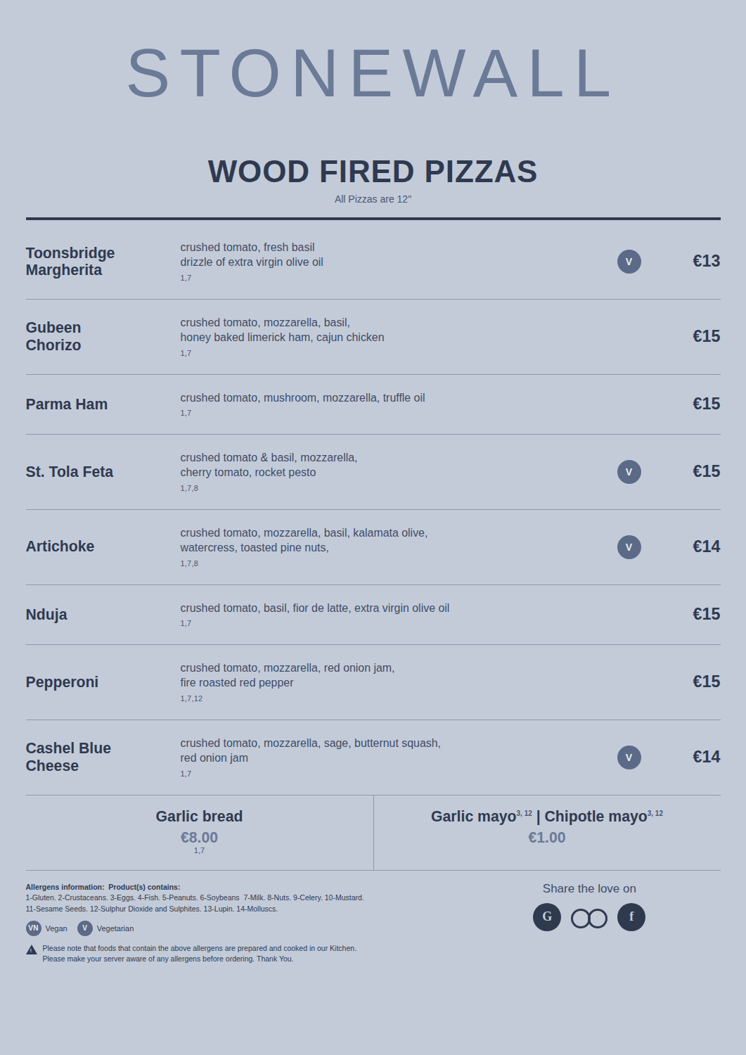STONEWALL
Wood Fired Pizzas
All Pizzas are 12"
Toonsbridge
Margherita
crushed tomato, fresh basil
drizzle of extra virgin olive oil 1,7
V
€13
Gubeen
Chorizo
crushed tomato, mozzarella, basil,
honey baked limerick ham, cajun chicken 1,7
€15
Parma Ham
crushed tomato, mushroom, mozzarella, truffle oil 1,7
€15
St. Tola Feta
crushed tomato & basil, mozzarella,
cherry tomato, rocket pesto 1,7,8
V
€15
Artichoke
crushed tomato, mozzarella, basil, kalamata olive,
watercress, toasted pine nuts, 1,7,8
V
€14
Nduja
crushed tomato, basil, fior de latte, extra virgin olive oil 1,7
€15
Pepperoni
crushed tomato, mozzarella, red onion jam,
fire roasted red pepper 1,7,12
€15
Cashel Blue
Cheese
crushed tomato, mozzarella, sage, butternut squash,
red onion jam 1,7
V
€14
Garlic bread
€8.00
1,7
Garlic mayo3, 12 | Chipotle mayo3, 12
€1.00
Allergens information: Product(s) contains:
1-Gluten. 2-Crustaceans. 3-Eggs. 4-Fish. 5-Peanuts. 6-Soybeans 7-Milk. 8-Nuts. 9-Celery. 10-Mustard.
11-Sesame Seeds. 12-Sulphur Dioxide and Sulphites. 13-Lupin. 14-Molluscs.
VN Vegan
V Vegetarian
Please note that foods that contain the above allergens are prepared and cooked in our Kitchen.
Please make your server aware of any allergens before ordering. Thank You.
Share the love on
G Tripadvisor f